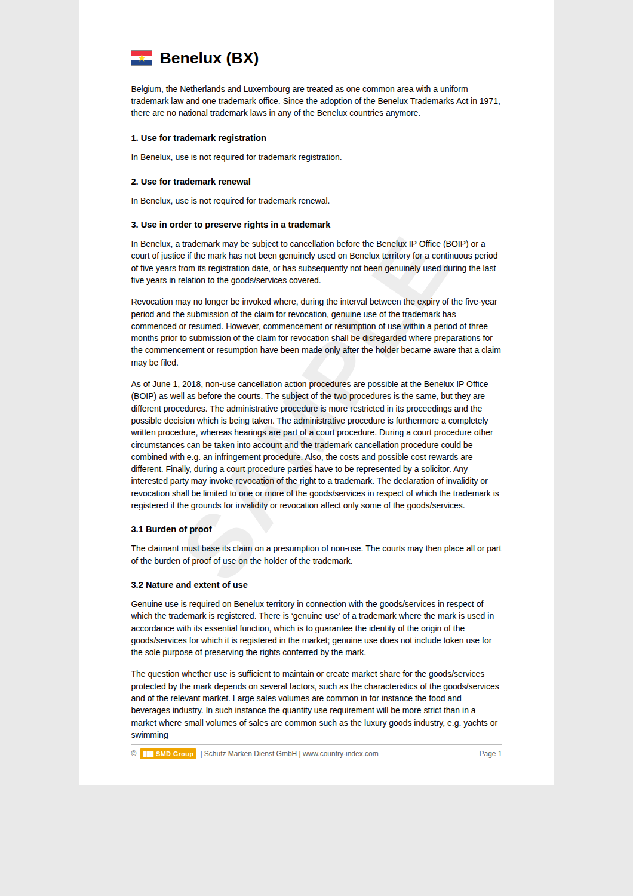SAMPLE
Benelux (BX)
Belgium, the Netherlands and Luxembourg are treated as one common area with a uniform trademark law and one trademark office. Since the adoption of the Benelux Trademarks Act in 1971, there are no national trademark laws in any of the Benelux countries anymore.
1. Use for trademark registration
In Benelux, use is not required for trademark registration.
2. Use for trademark renewal
In Benelux, use is not required for trademark renewal.
3. Use in order to preserve rights in a trademark
In Benelux, a trademark may be subject to cancellation before the Benelux IP Office (BOIP) or a court of justice if the mark has not been genuinely used on Benelux territory for a continuous period of five years from its registration date, or has subsequently not been genuinely used during the last five years in relation to the goods/services covered.
Revocation may no longer be invoked where, during the interval between the expiry of the five-year period and the submission of the claim for revocation, genuine use of the trademark has commenced or resumed. However, commencement or resumption of use within a period of three months prior to submission of the claim for revocation shall be disregarded where preparations for the commencement or resumption have been made only after the holder became aware that a claim may be filed.
As of June 1, 2018, non-use cancellation action procedures are possible at the Benelux IP Office (BOIP) as well as before the courts. The subject of the two procedures is the same, but they are different procedures. The administrative procedure is more restricted in its proceedings and the possible decision which is being taken. The administrative procedure is furthermore a completely written procedure, whereas hearings are part of a court procedure. During a court procedure other circumstances can be taken into account and the trademark cancellation procedure could be combined with e.g. an infringement procedure. Also, the costs and possible cost rewards are different. Finally, during a court procedure parties have to be represented by a solicitor. Any interested party may invoke revocation of the right to a trademark. The declaration of invalidity or revocation shall be limited to one or more of the goods/services in respect of which the trademark is registered if the grounds for invalidity or revocation affect only some of the goods/services.
3.1 Burden of proof
The claimant must base its claim on a presumption of non-use. The courts may then place all or part of the burden of proof of use on the holder of the trademark.
3.2 Nature and extent of use
Genuine use is required on Benelux territory in connection with the goods/services in respect of which the trademark is registered. There is ‘genuine use’ of a trademark where the mark is used in accordance with its essential function, which is to guarantee the identity of the origin of the goods/services for which it is registered in the market; genuine use does not include token use for the sole purpose of preserving the rights conferred by the mark.
The question whether use is sufficient to maintain or create market share for the goods/services protected by the mark depends on several factors, such as the characteristics of the goods/services and of the relevant market. Large sales volumes are common in for instance the food and beverages industry. In such instance the quantity use requirement will be more strict than in a market where small volumes of sales are common such as the luxury goods industry, e.g. yachts or swimming
© ▮▮▮ SMD Group | Schutz Marken Dienst GmbH | www.country-index.com
Page 1